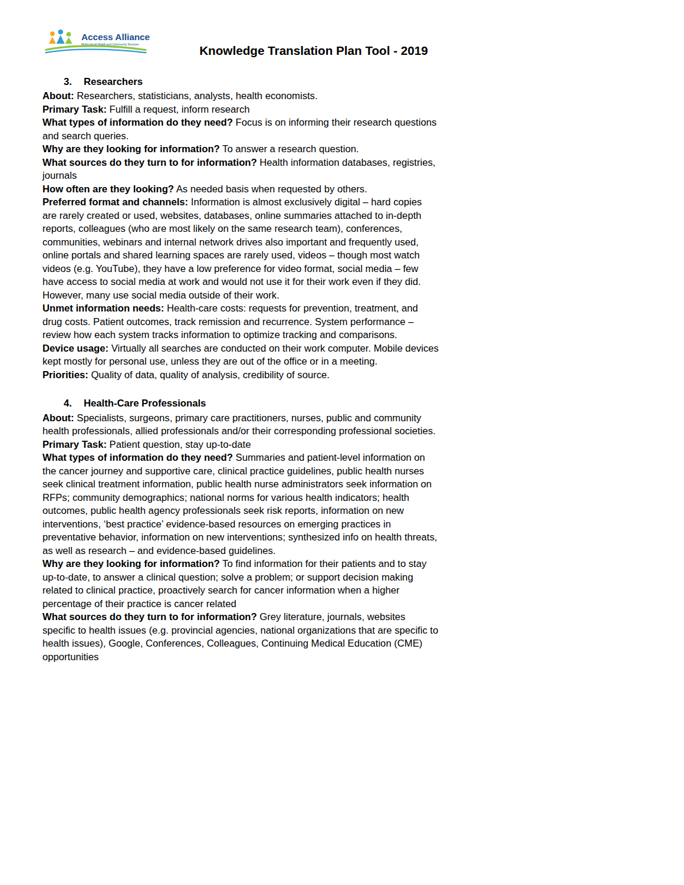Access Alliance Multicultural Health and Community Services
Knowledge Translation Plan Tool - 2019
3.
Researchers
About: Researchers, statisticians, analysts, health economists.
Primary Task: Fulfill a request, inform research
What types of information do they need? Focus is on informing their research questions and search queries.
Why are they looking for information? To answer a research question.
What sources do they turn to for information? Health information databases, registries, journals
How often are they looking? As needed basis when requested by others.
Preferred format and channels: Information is almost exclusively digital – hard copies are rarely created or used, websites, databases, online summaries attached to in-depth reports, colleagues (who are most likely on the same research team), conferences, communities, webinars and internal network drives also important and frequently used, online portals and shared learning spaces are rarely used, videos – though most watch videos (e.g. YouTube), they have a low preference for video format, social media – few have access to social media at work and would not use it for their work even if they did. However, many use social media outside of their work.
Unmet information needs: Health-care costs: requests for prevention, treatment, and drug costs. Patient outcomes, track remission and recurrence. System performance – review how each system tracks information to optimize tracking and comparisons.
Device usage: Virtually all searches are conducted on their work computer. Mobile devices kept mostly for personal use, unless they are out of the office or in a meeting.
Priorities: Quality of data, quality of analysis, credibility of source.
4.
Health-Care Professionals
About: Specialists, surgeons, primary care practitioners, nurses, public and community health professionals, allied professionals and/or their corresponding professional societies.
Primary Task: Patient question, stay up-to-date
What types of information do they need? Summaries and patient-level information on the cancer journey and supportive care, clinical practice guidelines, public health nurses seek clinical treatment information, public health nurse administrators seek information on RFPs; community demographics; national norms for various health indicators; health outcomes, public health agency professionals seek risk reports, information on new interventions, ‘best practice’ evidence-based resources on emerging practices in preventative behavior, information on new interventions; synthesized info on health threats, as well as research – and evidence-based guidelines.
Why are they looking for information? To find information for their patients and to stay up-to-date, to answer a clinical question; solve a problem; or support decision making related to clinical practice, proactively search for cancer information when a higher percentage of their practice is cancer related
What sources do they turn to for information? Grey literature, journals, websites specific to health issues (e.g. provincial agencies, national organizations that are specific to health issues), Google, Conferences, Colleagues, Continuing Medical Education (CME) opportunities